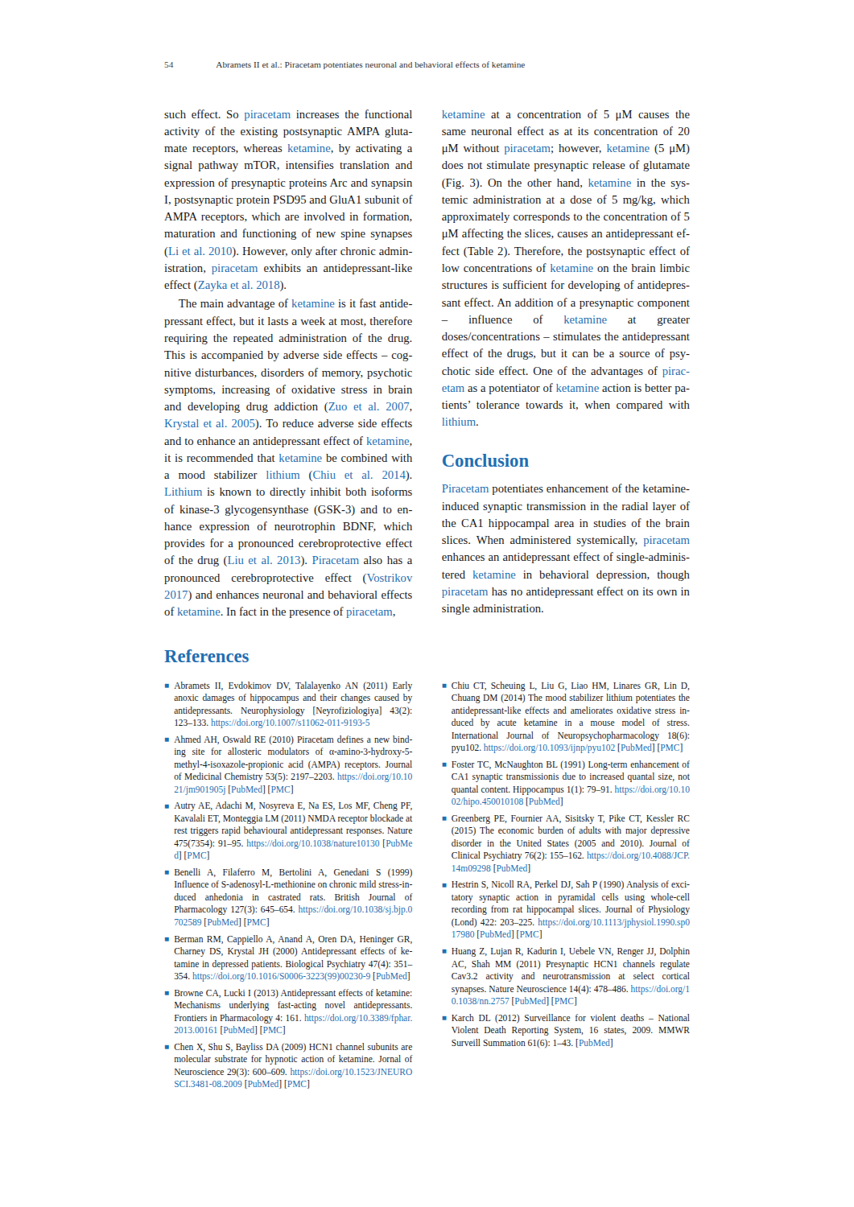54 Abramets II et al.: Piracetam potentiates neuronal and behavioral effects of ketamine
such effect. So piracetam increases the functional activity of the existing postsynaptic AMPA glutamate receptors, whereas ketamine, by activating a signal pathway mTOR, intensifies translation and expression of presynaptic proteins Arc and synapsin I, postsynaptic protein PSD95 and GluA1 subunit of AMPA receptors, which are involved in formation, maturation and functioning of new spine synapses (Li et al. 2010). However, only after chronic administration, piracetam exhibits an antidepressant-like effect (Zayka et al. 2018).
The main advantage of ketamine is it fast antidepressant effect, but it lasts a week at most, therefore requiring the repeated administration of the drug. This is accompanied by adverse side effects – cognitive disturbances, disorders of memory, psychotic symptoms, increasing of oxidative stress in brain and developing drug addiction (Zuo et al. 2007, Krystal et al. 2005). To reduce adverse side effects and to enhance an antidepressant effect of ketamine, it is recommended that ketamine be combined with a mood stabilizer lithium (Chiu et al. 2014). Lithium is known to directly inhibit both isoforms of kinase-3 glycogensynthase (GSK-3) and to enhance expression of neurotrophin BDNF, which provides for a pronounced cerebroprotective effect of the drug (Liu et al. 2013). Piracetam also has a pronounced cerebroprotective effect (Vostrikov 2017) and enhances neuronal and behavioral effects of ketamine. In fact in the presence of piracetam,
ketamine at a concentration of 5 μM causes the same neuronal effect as at its concentration of 20 μM without piracetam; however, ketamine (5 μM) does not stimulate presynaptic release of glutamate (Fig. 3). On the other hand, ketamine in the systemic administration at a dose of 5 mg/kg, which approximately corresponds to the concentration of 5 μM affecting the slices, causes an antidepressant effect (Table 2). Therefore, the postsynaptic effect of low concentrations of ketamine on the brain limbic structures is sufficient for developing of antidepressant effect. An addition of a presynaptic component – influence of ketamine at greater doses/concentrations – stimulates the antidepressant effect of the drugs, but it can be a source of psychotic side effect. One of the advantages of piracetam as a potentiator of ketamine action is better patients’ tolerance towards it, when compared with lithium.
Conclusion
Piracetam potentiates enhancement of the ketamine-induced synaptic transmission in the radial layer of the CA1 hippocampal area in studies of the brain slices. When administered systemically, piracetam enhances an antidepressant effect of single-administered ketamine in behavioral depression, though piracetam has no antidepressant effect on its own in single administration.
References
Abramets II, Evdokimov DV, Talalayenko AN (2011) Early anoxic damages of hippocampus and their changes caused by antidepressants. Neurophysiology [Neyrofiziologiya] 43(2): 123–133. https://doi.org/10.1007/s11062-011-9193-5
Ahmed AH, Oswald RE (2010) Piracetam defines a new binding site for allosteric modulators of α-amino-3-hydroxy-5-methyl-4-isoxazole-propionic acid (AMPA) receptors. Journal of Medicinal Chemistry 53(5): 2197–2203. https://doi.org/10.1021/jm901905j [PubMed] [PMC]
Autry AE, Adachi M, Nosyreva E, Na ES, Los MF, Cheng PF, Kavalali ET, Monteggia LM (2011) NMDA receptor blockade at rest triggers rapid behavioural antidepressant responses. Nature 475(7354): 91–95. https://doi.org/10.1038/nature10130 [PubMed] [PMC]
Benelli A, Filaferro M, Bertolini A, Genedani S (1999) Influence of S-adenosyl-L-methionine on chronic mild stress-induced anhedonia in castrated rats. British Journal of Pharmacology 127(3): 645–654. https://doi.org/10.1038/sj.bjp.0702589 [PubMed] [PMC]
Berman RM, Cappiello A, Anand A, Oren DA, Heninger GR, Charney DS, Krystal JH (2000) Antidepressant effects of ketamine in depressed patients. Biological Psychiatry 47(4): 351–354. https://doi.org/10.1016/S0006-3223(99)00230-9 [PubMed]
Browne CA, Lucki I (2013) Antidepressant effects of ketamine: Mechanisms underlying fast-acting novel antidepressants. Frontiers in Pharmacology 4: 161. https://doi.org/10.3389/fphar.2013.00161 [PubMed] [PMC]
Chen X, Shu S, Bayliss DA (2009) HCN1 channel subunits are molecular substrate for hypnotic action of ketamine. Jornal of Neuroscience 29(3): 600–609. https://doi.org/10.1523/JNEUROSCI.3481-08.2009 [PubMed] [PMC]
Chiu CT, Scheuing L, Liu G, Liao HM, Linares GR, Lin D, Chuang DM (2014) The mood stabilizer lithium potentiates the antidepressant-like effects and ameliorates oxidative stress induced by acute ketamine in a mouse model of stress. International Journal of Neuropsychopharmacology 18(6): pyu102. https://doi.org/10.1093/ijnp/pyu102 [PubMed] [PMC]
Foster TC, McNaughton BL (1991) Long-term enhancement of CA1 synaptic transmissionis due to increased quantal size, not quantal content. Hippocampus 1(1): 79–91. https://doi.org/10.1002/hipo.450010108 [PubMed]
Greenberg PE, Fournier AA, Sisitsky T, Pike CT, Kessler RC (2015) The economic burden of adults with major depressive disorder in the United States (2005 and 2010). Journal of Clinical Psychiatry 76(2): 155–162. https://doi.org/10.4088/JCP.14m09298 [PubMed]
Hestrin S, Nicoll RA, Perkel DJ, Sah P (1990) Analysis of excitatory synaptic action in pyramidal cells using whole-cell recording from rat hippocampal slices. Journal of Physiology (Lond) 422: 203–225. https://doi.org/10.1113/jphysiol.1990.sp017980 [PubMed] [PMC]
Huang Z, Lujan R, Kadurin I, Uebele VN, Renger JJ, Dolphin AC, Shah MM (2011) Presynaptic HCN1 channels regulate Cav3.2 activity and neurotransmission at select cortical synapses. Nature Neuroscience 14(4): 478–486. https://doi.org/10.1038/nn.2757 [PubMed] [PMC]
Karch DL (2012) Surveillance for violent deaths – National Violent Death Reporting System, 16 states, 2009. MMWR Surveill Summation 61(6): 1–43. [PubMed]